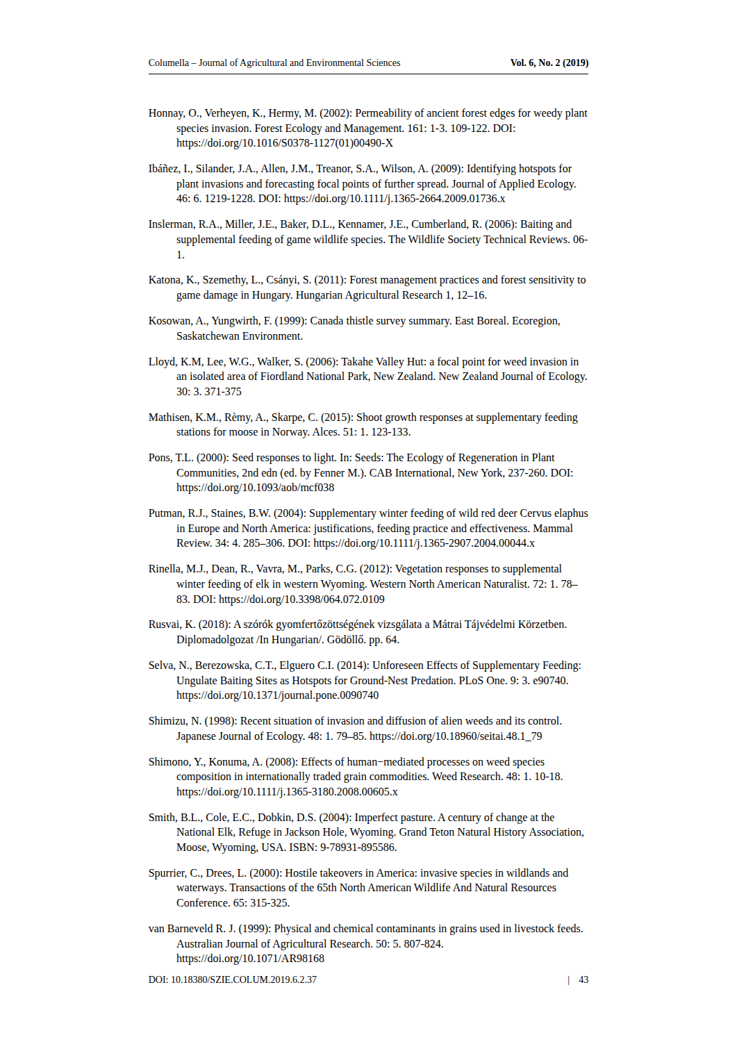Columella – Journal of Agricultural and Environmental Sciences Vol. 6, No. 2 (2019)
Honnay, O., Verheyen, K., Hermy, M. (2002): Permeability of ancient forest edges for weedy plant species invasion. Forest Ecology and Management. 161: 1-3. 109-122. DOI: https://doi.org/10.1016/S0378-1127(01)00490-X
Ibáñez, I., Silander, J.A., Allen, J.M., Treanor, S.A., Wilson, A. (2009): Identifying hotspots for plant invasions and forecasting focal points of further spread. Journal of Applied Ecology. 46: 6. 1219-1228. DOI: https://doi.org/10.1111/j.1365-2664.2009.01736.x
Inslerman, R.A., Miller, J.E., Baker, D.L., Kennamer, J.E., Cumberland, R. (2006): Baiting and supplemental feeding of game wildlife species. The Wildlife Society Technical Reviews. 06-1.
Katona, K., Szemethy, L., Csányi, S. (2011): Forest management practices and forest sensitivity to game damage in Hungary. Hungarian Agricultural Research 1, 12–16.
Kosowan, A., Yungwirth, F. (1999): Canada thistle survey summary. East Boreal. Ecoregion, Saskatchewan Environment.
Lloyd, K.M, Lee, W.G., Walker, S. (2006): Takahe Valley Hut: a focal point for weed invasion in an isolated area of Fiordland National Park, New Zealand. New Zealand Journal of Ecology. 30: 3. 371-375
Mathisen, K.M., Rèmy, A., Skarpe, C. (2015): Shoot growth responses at supplementary feeding stations for moose in Norway. Alces. 51: 1. 123-133.
Pons, T.L. (2000): Seed responses to light. In: Seeds: The Ecology of Regeneration in Plant Communities, 2nd edn (ed. by Fenner M.). CAB International, New York, 237-260. DOI: https://doi.org/10.1093/aob/mcf038
Putman, R.J., Staines, B.W. (2004): Supplementary winter feeding of wild red deer Cervus elaphus in Europe and North America: justifications, feeding practice and effectiveness. Mammal Review. 34: 4. 285–306. DOI: https://doi.org/10.1111/j.1365-2907.2004.00044.x
Rinella, M.J., Dean, R., Vavra, M., Parks, C.G. (2012): Vegetation responses to supplemental winter feeding of elk in western Wyoming. Western North American Naturalist. 72: 1. 78–83. DOI: https://doi.org/10.3398/064.072.0109
Rusvai, K. (2018): A szórók gyomfertőzöttségének vizsgálata a Mátrai Tájvédelmi Körzetben. Diplomadolgozat /In Hungarian/. Gödöllő. pp. 64.
Selva, N., Berezowska, C.T., Elguero C.I. (2014): Unforeseen Effects of Supplementary Feeding: Ungulate Baiting Sites as Hotspots for Ground-Nest Predation. PLoS One. 9: 3. e90740. https://doi.org/10.1371/journal.pone.0090740
Shimizu, N. (1998): Recent situation of invasion and diffusion of alien weeds and its control. Japanese Journal of Ecology. 48: 1. 79–85. https://doi.org/10.18960/seitai.48.1_79
Shimono, Y., Konuma, A. (2008): Effects of human−mediated processes on weed species composition in internationally traded grain commodities. Weed Research. 48: 1. 10-18. https://doi.org/10.1111/j.1365-3180.2008.00605.x
Smith, B.L., Cole, E.C., Dobkin, D.S. (2004): Imperfect pasture. A century of change at the National Elk, Refuge in Jackson Hole, Wyoming. Grand Teton Natural History Association, Moose, Wyoming, USA. ISBN: 9-78931-895586.
Spurrier, C., Drees, L. (2000): Hostile takeovers in America: invasive species in wildlands and waterways. Transactions of the 65th North American Wildlife And Natural Resources Conference. 65: 315-325.
van Barneveld R. J. (1999): Physical and chemical contaminants in grains used in livestock feeds. Australian Journal of Agricultural Research. 50: 5. 807-824. https://doi.org/10.1071/AR98168
DOI: 10.18380/SZIE.COLUM.2019.6.2.37 |43